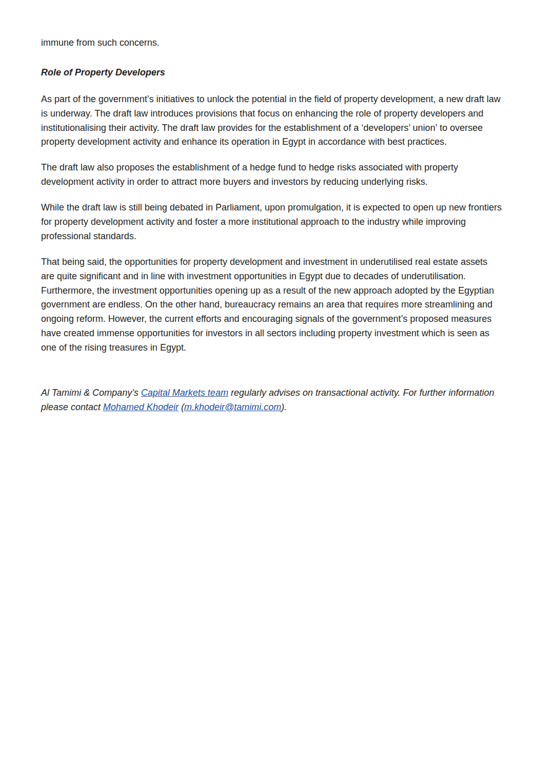immune from such concerns.
Role of Property Developers
As part of the government’s initiatives to unlock the potential in the field of property development, a new draft law is underway. The draft law introduces provisions that focus on enhancing the role of property developers and institutionalising their activity. The draft law provides for the establishment of a ‘developers’ union’ to oversee property development activity and enhance its operation in Egypt in accordance with best practices.
The draft law also proposes the establishment of a hedge fund to hedge risks associated with property development activity in order to attract more buyers and investors by reducing underlying risks.
While the draft law is still being debated in Parliament, upon promulgation, it is expected to open up new frontiers for property development activity and foster a more institutional approach to the industry while improving professional standards.
That being said, the opportunities for property development and investment in underutilised real estate assets are quite significant and in line with investment opportunities in Egypt due to decades of underutilisation. Furthermore, the investment opportunities opening up as a result of the new approach adopted by the Egyptian government are endless. On the other hand, bureaucracy remains an area that requires more streamlining and ongoing reform. However, the current efforts and encouraging signals of the government’s proposed measures have created immense opportunities for investors in all sectors including property investment which is seen as one of the rising treasures in Egypt.
Al Tamimi & Company’s Capital Markets team regularly advises on transactional activity. For further information please contact Mohamed Khodeir (m.khodeir@tamimi.com).